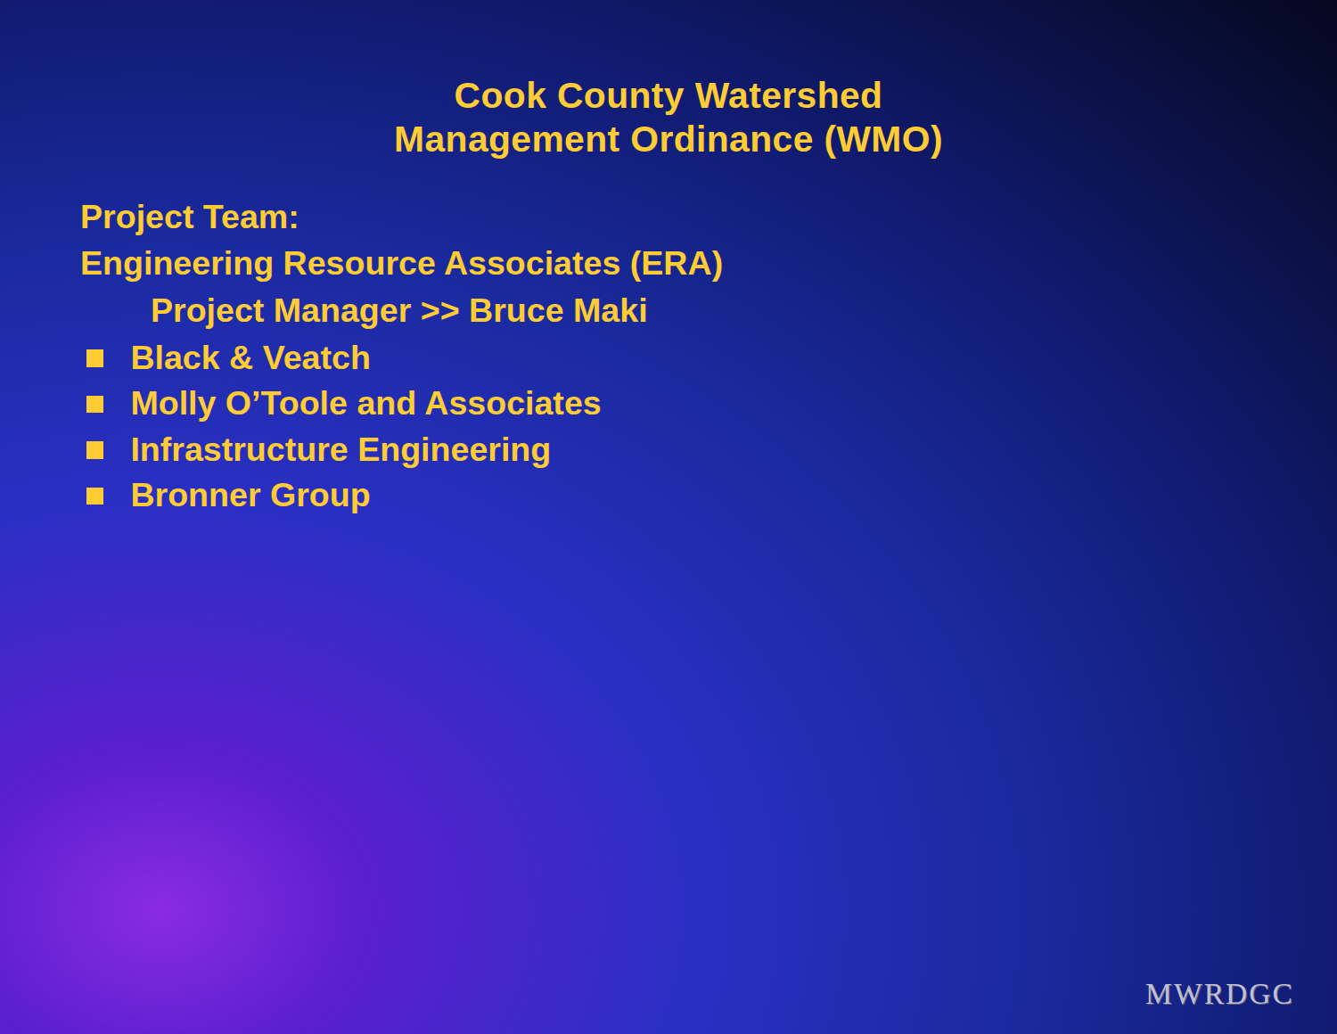Cook County Watershed
Management Ordinance (WMO)
Project Team:
Engineering Resource Associates (ERA)
Project Manager >> Bruce Maki
Black & Veatch
Molly O’Toole and Associates
Infrastructure Engineering
Bronner Group
MWRDGC